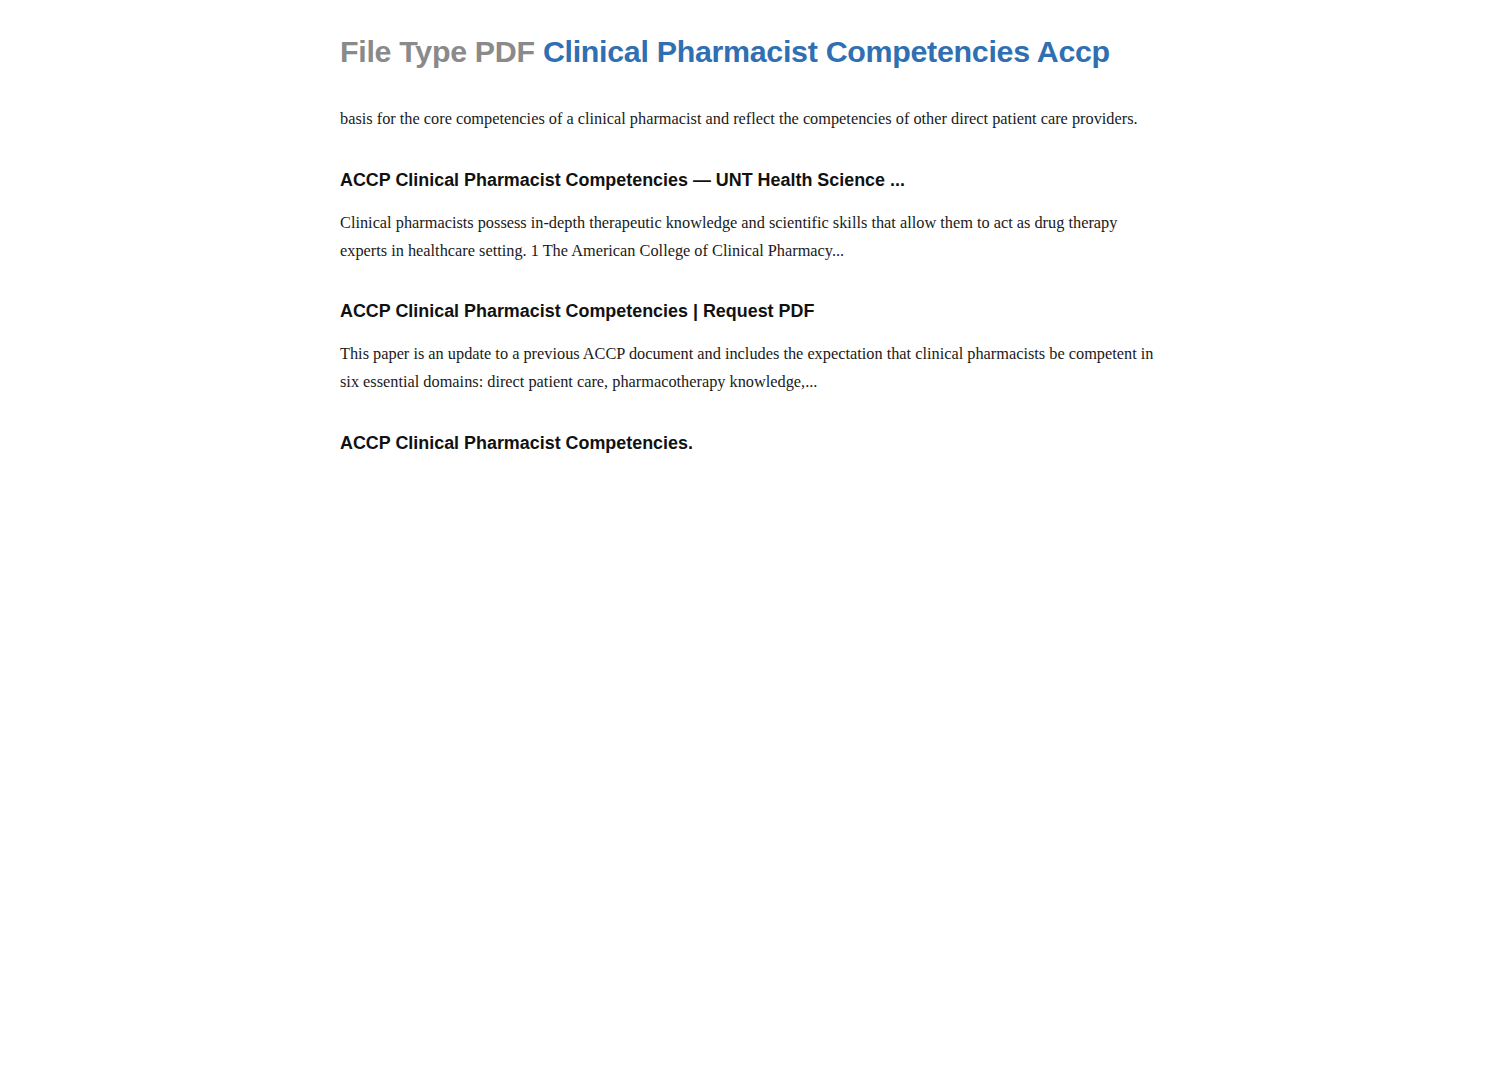File Type PDF Clinical Pharmacist Competencies Accp
basis for the core competencies of a clinical pharmacist and reflect the competencies of other direct patient care providers.
ACCP Clinical Pharmacist Competencies — UNT Health Science ...
Clinical pharmacists possess in-depth therapeutic knowledge and scientific skills that allow them to act as drug therapy experts in healthcare setting. 1 The American College of Clinical Pharmacy...
ACCP Clinical Pharmacist Competencies | Request PDF
This paper is an update to a previous ACCP document and includes the expectation that clinical pharmacists be competent in six essential domains: direct patient care, pharmacotherapy knowledge,...
ACCP Clinical Pharmacist Competencies.